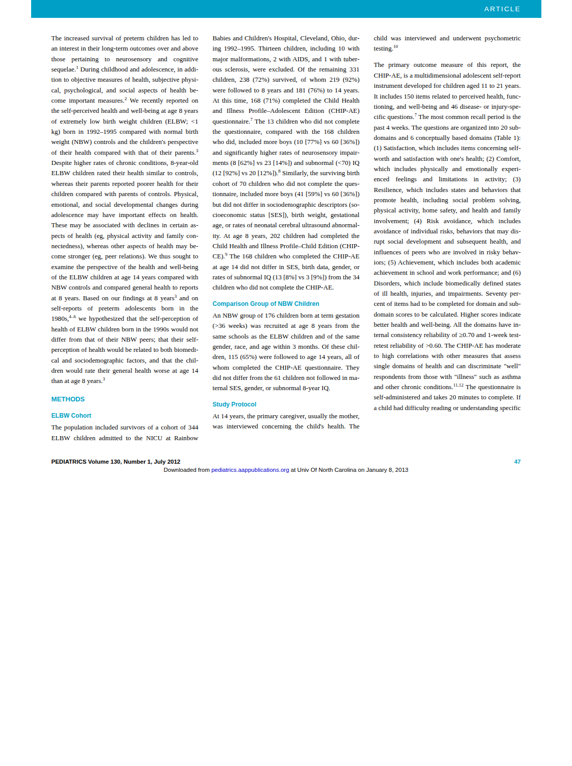ARTICLE
The increased survival of preterm children has led to an interest in their long-term outcomes over and above those pertaining to neurosensory and cognitive sequelae.1 During childhood and adolescence, in addition to objective measures of health, subjective physical, psychological, and social aspects of health become important measures.2 We recently reported on the self-perceived health and well-being at age 8 years of extremely low birth weight children (ELBW; <1 kg) born in 1992–1995 compared with normal birth weight (NBW) controls and the children's perspective of their health compared with that of their parents.3 Despite higher rates of chronic conditions, 8-year-old ELBW children rated their health similar to controls, whereas their parents reported poorer health for their children compared with parents of controls. Physical, emotional, and social developmental changes during adolescence may have important effects on health. These may be associated with declines in certain aspects of health (eg, physical activity and family connectedness), whereas other aspects of health may become stronger (eg, peer relations). We thus sought to examine the perspective of the health and well-being of the ELBW children at age 14 years compared with NBW controls and compared general health to reports at 8 years. Based on our findings at 8 years3 and on self-reports of preterm adolescents born in the 1980s,4–6 we hypothesized that the self-perception of health of ELBW children born in the 1990s would not differ from that of their NBW peers; that their self-perception of health would be related to both biomedical and sociodemographic factors, and that the children would rate their general health worse at age 14 than at age 8 years.3
METHODS
ELBW Cohort
The population included survivors of a cohort of 344 ELBW children admitted to the NICU at Rainbow Babies and Children's Hospital, Cleveland, Ohio, during 1992–1995. Thirteen children, including 10 with major malformations, 2 with AIDS, and 1 with tuberous sclerosis, were excluded. Of the remaining 331 children, 238 (72%) survived, of whom 219 (92%) were followed to 8 years and 181 (76%) to 14 years. At this time, 168 (71%) completed the Child Health and Illness Profile–Adolescent Edition (CHIP-AE) questionnaire.7 The 13 children who did not complete the questionnaire, compared with the 168 children who did, included more boys (10 [77%] vs 60 [36%]) and significantly higher rates of neurosensory impairments (8 [62%] vs 23 [14%]) and subnormal (<70) IQ (12 [92%] vs 20 [12%]).8 Similarly, the surviving birth cohort of 70 children who did not complete the questionnaire, included more boys (41 [59%] vs 60 [36%]) but did not differ in sociodemographic descriptors (socioeconomic status [SES]), birth weight, gestational age, or rates of neonatal cerebral ultrasound abnormality. At age 8 years, 202 children had completed the Child Health and Illness Profile–Child Edition (CHIP-CE).9 The 168 children who completed the CHIP-AE at age 14 did not differ in SES, birth data, gender, or rates of subnormal IQ (13 [8%] vs 3 [9%]) from the 34 children who did not complete the CHIP-AE.
Comparison Group of NBW Children
An NBW group of 176 children born at term gestation (>36 weeks) was recruited at age 8 years from the same schools as the ELBW children and of the same gender, race, and age within 3 months. Of these children, 115 (65%) were followed to age 14 years, all of whom completed the CHIP-AE questionnaire. They did not differ from the 61 children not followed in maternal SES, gender, or subnormal 8-year IQ.
Study Protocol
At 14 years, the primary caregiver, usually the mother, was interviewed concerning the child's health. The child was interviewed and underwent psychometric testing.10
The primary outcome measure of this report, the CHIP-AE, is a multidimensional adolescent self-report instrument developed for children aged 11 to 21 years. It includes 150 items related to perceived health, functioning, and well-being and 46 disease- or injury-specific questions.7 The most common recall period is the past 4 weeks. The questions are organized into 20 subdomains and 6 conceptually based domains (Table 1): (1) Satisfaction, which includes items concerning self-worth and satisfaction with one's health; (2) Comfort, which includes physically and emotionally experienced feelings and limitations in activity; (3) Resilience, which includes states and behaviors that promote health, including social problem solving, physical activity, home safety, and health and family involvement; (4) Risk avoidance, which includes avoidance of individual risks, behaviors that may disrupt social development and subsequent health, and influences of peers who are involved in risky behaviors; (5) Achievement, which includes both academic achievement in school and work performance; and (6) Disorders, which include biomedically defined states of ill health, injuries, and impairments. Seventy percent of items had to be completed for domain and subdomain scores to be calculated. Higher scores indicate better health and well-being. All the domains have internal consistency reliability of ≥0.70 and 1-week test-retest reliability of >0.60. The CHIP-AE has moderate to high correlations with other measures that assess single domains of health and can discriminate "well" respondents from those with "illness" such as asthma and other chronic conditions.11,12 The questionnaire is self-administered and takes 20 minutes to complete. If a child had difficulty reading or understanding specific
PEDIATRICS Volume 130, Number 1, July 2012
47
Downloaded from pediatrics.aappublications.org at Univ Of North Carolina on January 8, 2013